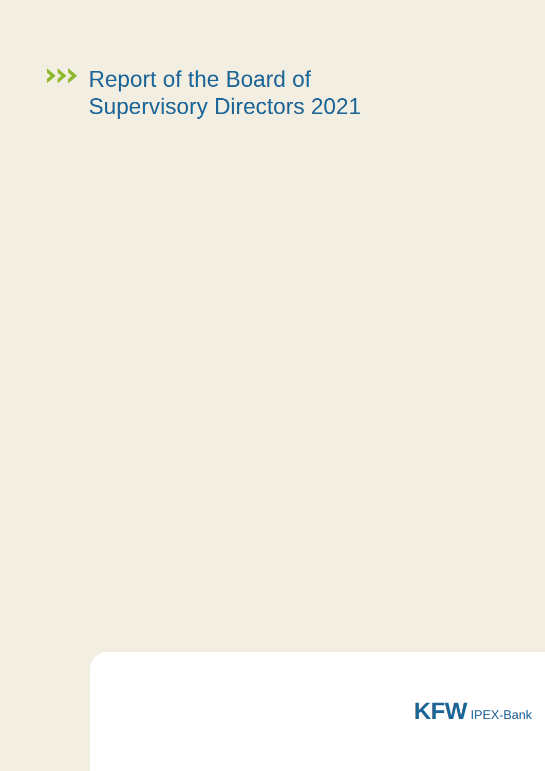Report of the Board of
Supervisory Directors 2021
KFW IPEX-Bank